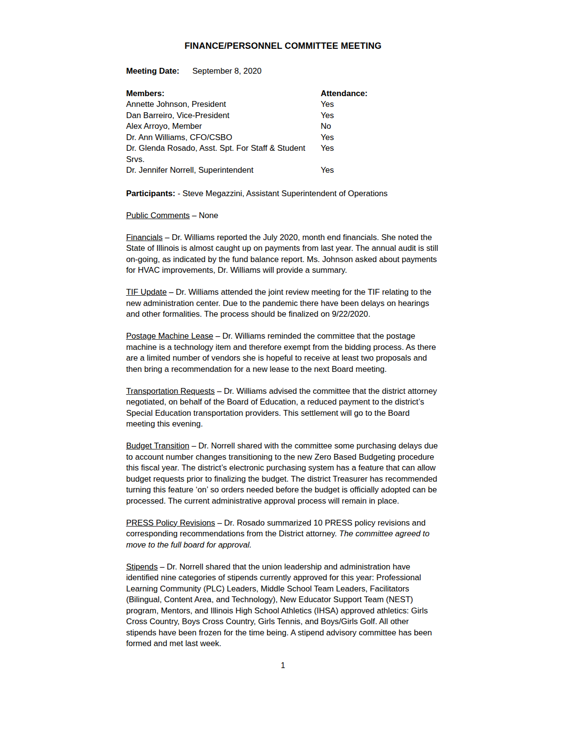FINANCE/PERSONNEL COMMITTEE MEETING
Meeting Date: September 8, 2020
| Members: | Attendance: |
| --- | --- |
| Annette Johnson, President | Yes |
| Dan Barreiro, Vice-President | Yes |
| Alex Arroyo, Member | No |
| Dr. Ann Williams, CFO/CSBO | Yes |
| Dr. Glenda Rosado, Asst. Spt. For Staff & Student Srvs. | Yes |
| Dr. Jennifer Norrell, Superintendent | Yes |
Participants: - Steve Megazzini, Assistant Superintendent of Operations
Public Comments – None
Financials – Dr. Williams reported the July 2020, month end financials. She noted the State of Illinois is almost caught up on payments from last year. The annual audit is still on-going, as indicated by the fund balance report. Ms. Johnson asked about payments for HVAC improvements, Dr. Williams will provide a summary.
TIF Update – Dr. Williams attended the joint review meeting for the TIF relating to the new administration center. Due to the pandemic there have been delays on hearings and other formalities. The process should be finalized on 9/22/2020.
Postage Machine Lease – Dr. Williams reminded the committee that the postage machine is a technology item and therefore exempt from the bidding process. As there are a limited number of vendors she is hopeful to receive at least two proposals and then bring a recommendation for a new lease to the next Board meeting.
Transportation Requests – Dr. Williams advised the committee that the district attorney negotiated, on behalf of the Board of Education, a reduced payment to the district’s Special Education transportation providers. This settlement will go to the Board meeting this evening.
Budget Transition – Dr. Norrell shared with the committee some purchasing delays due to account number changes transitioning to the new Zero Based Budgeting procedure this fiscal year. The district’s electronic purchasing system has a feature that can allow budget requests prior to finalizing the budget. The district Treasurer has recommended turning this feature ‘on’ so orders needed before the budget is officially adopted can be processed. The current administrative approval process will remain in place.
PRESS Policy Revisions – Dr. Rosado summarized 10 PRESS policy revisions and corresponding recommendations from the District attorney. The committee agreed to move to the full board for approval.
Stipends – Dr. Norrell shared that the union leadership and administration have identified nine categories of stipends currently approved for this year: Professional Learning Community (PLC) Leaders, Middle School Team Leaders, Facilitators (Bilingual, Content Area, and Technology), New Educator Support Team (NEST) program, Mentors, and Illinois High School Athletics (IHSA) approved athletics: Girls Cross Country, Boys Cross Country, Girls Tennis, and Boys/Girls Golf. All other stipends have been frozen for the time being. A stipend advisory committee has been formed and met last week.
1